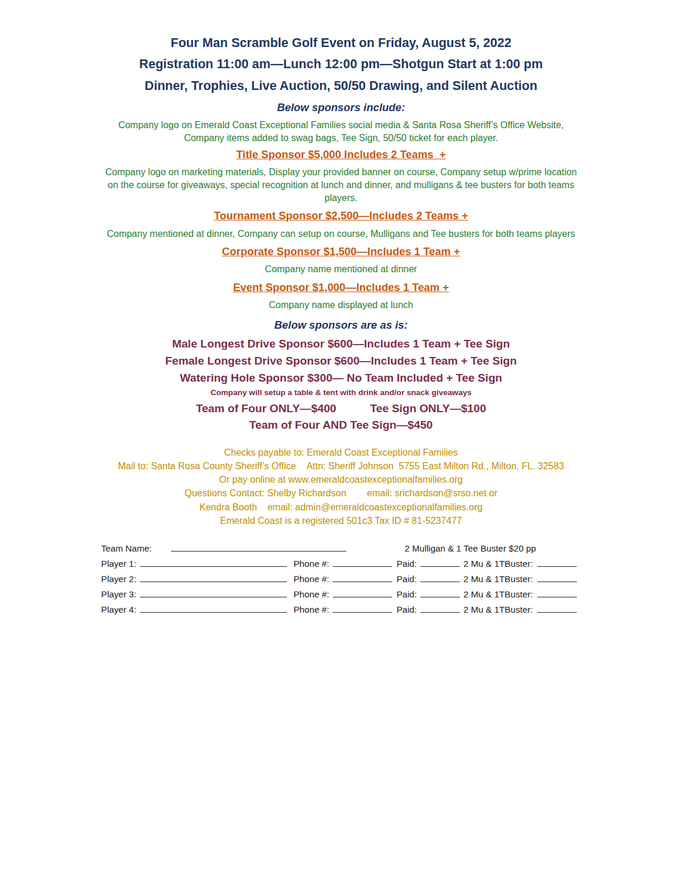Four Man Scramble Golf Event on Friday, August 5, 2022
Registration 11:00 am—Lunch 12:00 pm—Shotgun Start at 1:00 pm
Dinner, Trophies, Live Auction, 50/50 Drawing, and Silent Auction
Below sponsors include:
Company logo on Emerald Coast Exceptional Families social media & Santa Rosa Sheriff’s Office Website, Company items added to swag bags, Tee Sign, 50/50 ticket for each player.
Title Sponsor $5,000 Includes 2 Teams +
Company logo on marketing materials, Display your provided banner on course, Company setup w/prime location on the course for giveaways, special recognition at lunch and dinner, and mulligans & tee busters for both teams players.
Tournament Sponsor $2,500—Includes 2 Teams +
Company mentioned at dinner, Company can setup on course, Mulligans and Tee busters for both teams players
Corporate Sponsor $1,500—Includes 1 Team +
Company name mentioned at dinner
Event Sponsor $1,000—Includes 1 Team +
Company name displayed at lunch
Below sponsors are as is:
Male Longest Drive Sponsor $600—Includes 1 Team + Tee Sign
Female Longest Drive Sponsor $600—Includes 1 Team + Tee Sign
Watering Hole Sponsor $300— No Team Included + Tee Sign
Company will setup a table & tent with drink and/or snack giveaways
Team of Four ONLY—$400 Tee Sign ONLY—$100
Team of Four AND Tee Sign—$450
Checks payable to: Emerald Coast Exceptional Families
Mail to: Santa Rosa County Sheriff’s Office Attn: Sheriff Johnson 5755 East Milton Rd., Milton, FL. 32583
Or pay online at www.emeraldcoastexceptionalfamilies.org
Questions Contact: Shelby Richardson email: srichardson@srso.net or
Kendra Booth email: admin@emeraldcoastexceptionalfamilies.org
Emerald Coast is a registered 501c3 Tax ID # 81-5237477
| Team Name: | | 2 Mulligan & 1 Tee Buster $20 pp |
| Player 1: | | Phone #: | | Paid: | | 2 Mu & 1TBuster: | |
| Player 2: | | Phone #: | | Paid: | | 2 Mu & 1TBuster: | |
| Player 3: | | Phone #: | | Paid: | | 2 Mu & 1TBuster: | |
| Player 4: | | Phone #: | | Paid: | | 2 Mu & 1TBuster: | |